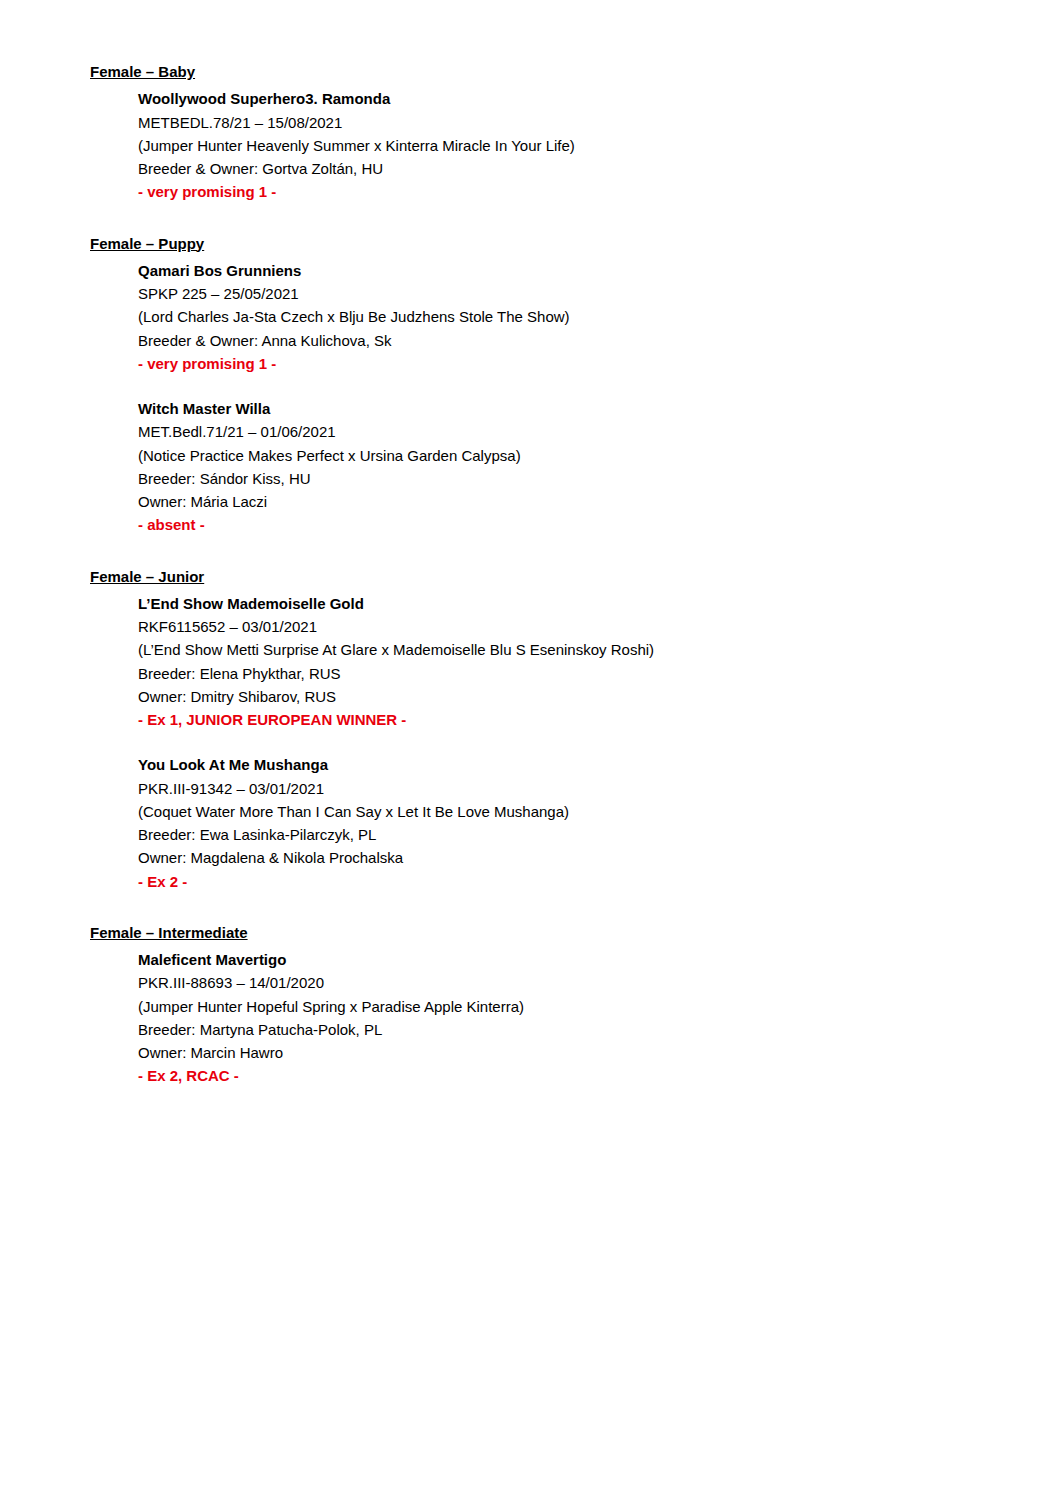Female – Baby
Woollywood Superhero3. Ramonda
METBEDL.78/21 – 15/08/2021
(Jumper Hunter Heavenly Summer x Kinterra Miracle In Your Life)
Breeder & Owner: Gortva Zoltán, HU
- very promising 1 -
Female – Puppy
Qamari Bos Grunniens
SPKP 225 – 25/05/2021
(Lord Charles Ja-Sta Czech x Blju Be Judzhens Stole The Show)
Breeder & Owner: Anna Kulichova, Sk
- very promising 1 -
Witch Master Willa
MET.Bedl.71/21 – 01/06/2021
(Notice Practice Makes Perfect x Ursina Garden Calypsa)
Breeder: Sándor Kiss, HU
Owner: Mária Laczi
- absent -
Female – Junior
L’End Show Mademoiselle Gold
RKF6115652 – 03/01/2021
(L’End Show Metti Surprise At Glare x Mademoiselle Blu S Eseninskoy Roshi)
Breeder: Elena Phykthar, RUS
Owner: Dmitry Shibarov, RUS
- Ex 1, JUNIOR EUROPEAN WINNER -
You Look At Me Mushanga
PKR.III-91342 – 03/01/2021
(Coquet Water More Than I Can Say x Let It Be Love Mushanga)
Breeder: Ewa Lasinka-Pilarczyk, PL
Owner: Magdalena & Nikola Prochalska
- Ex 2 -
Female – Intermediate
Maleficent Mavertigo
PKR.III-88693 – 14/01/2020
(Jumper Hunter Hopeful Spring x Paradise Apple Kinterra)
Breeder: Martyna Patucha-Polok, PL
Owner: Marcin Hawro
- Ex 2, RCAC -